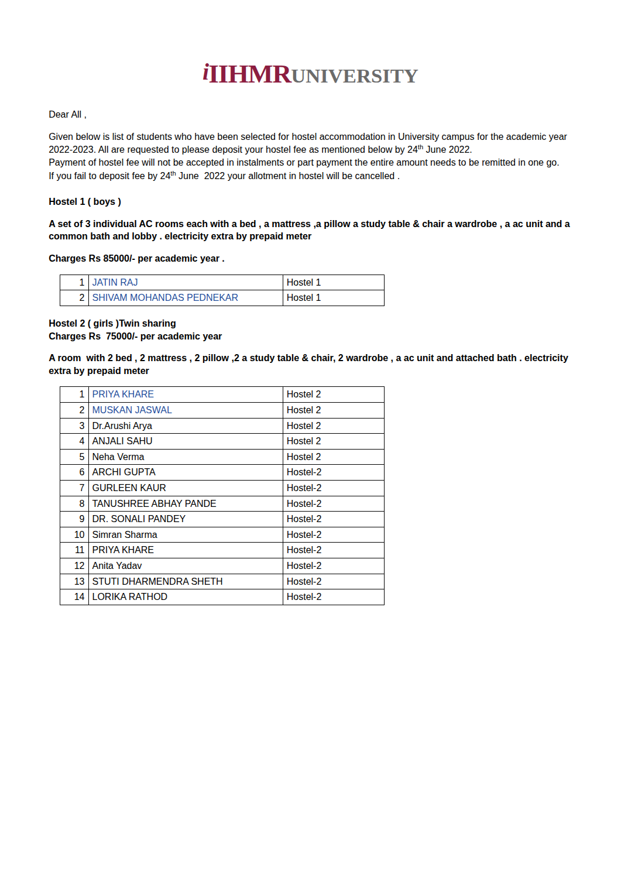iIIHMR UNIVERSITY
Dear All ,
Given below is list of students who have been selected for hostel accommodation in University campus for the academic year 2022-2023. All are requested to please deposit your hostel fee as mentioned below by 24th June 2022.
Payment of hostel fee will not be accepted in instalments or part payment the entire amount needs to be remitted in one go.
If you fail to deposit fee by 24th June 2022 your allotment in hostel will be cancelled .
Hostel 1 ( boys )
A set of 3 individual AC rooms each with a bed , a mattress ,a pillow a study table & chair a wardrobe , a ac unit and a common bath and lobby . electricity extra by prepaid meter
Charges Rs 85000/- per academic year .
| 1 | JATIN RAJ | Hostel 1 |
| 2 | SHIVAM MOHANDAS PEDNEKAR | Hostel 1 |
Hostel 2 ( girls )Twin sharing
Charges Rs 75000/- per academic year
A room with 2 bed , 2 mattress , 2 pillow ,2 a study table & chair, 2 wardrobe , a ac unit and attached bath . electricity extra by prepaid meter
| 1 | PRIYA KHARE | Hostel 2 |
| 2 | MUSKAN JASWAL | Hostel 2 |
| 3 | Dr.Arushi Arya | Hostel 2 |
| 4 | ANJALI SAHU | Hostel 2 |
| 5 | Neha Verma | Hostel 2 |
| 6 | ARCHI GUPTA | Hostel-2 |
| 7 | GURLEEN KAUR | Hostel-2 |
| 8 | TANUSHREE ABHAY PANDE | Hostel-2 |
| 9 | DR. SONALI PANDEY | Hostel-2 |
| 10 | Simran Sharma | Hostel-2 |
| 11 | PRIYA KHARE | Hostel-2 |
| 12 | Anita Yadav | Hostel-2 |
| 13 | STUTI DHARMENDRA SHETH | Hostel-2 |
| 14 | LORIKA RATHOD | Hostel-2 |